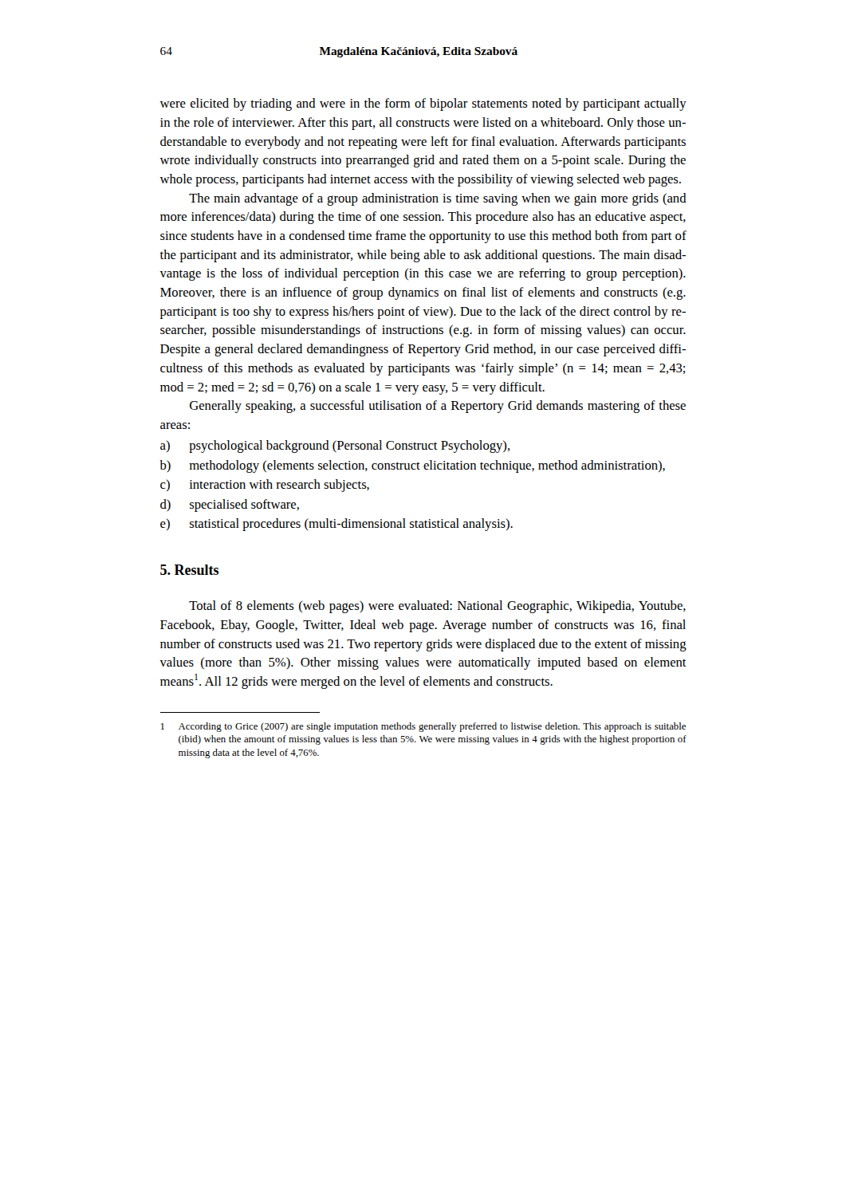64
Magdaléna Kačániová, Edita Szabová
were elicited by triading and were in the form of bipolar statements noted by participant actually in the role of interviewer. After this part, all constructs were listed on a whiteboard. Only those understandable to everybody and not repeating were left for final evaluation. Afterwards participants wrote individually constructs into prearranged grid and rated them on a 5-point scale. During the whole process, participants had internet access with the possibility of viewing selected web pages.
The main advantage of a group administration is time saving when we gain more grids (and more inferences/data) during the time of one session. This procedure also has an educative aspect, since students have in a condensed time frame the opportunity to use this method both from part of the participant and its administrator, while being able to ask additional questions. The main disadvantage is the loss of individual perception (in this case we are referring to group perception). Moreover, there is an influence of group dynamics on final list of elements and constructs (e.g. participant is too shy to express his/hers point of view). Due to the lack of the direct control by researcher, possible misunderstandings of instructions (e.g. in form of missing values) can occur. Despite a general declared demandingness of Repertory Grid method, in our case perceived difficultness of this methods as evaluated by participants was ‘fairly simple’ (n = 14; mean = 2,43; mod = 2; med = 2; sd = 0,76) on a scale 1 = very easy, 5 = very difficult.
Generally speaking, a successful utilisation of a Repertory Grid demands mastering of these areas:
psychological background (Personal Construct Psychology),
methodology (elements selection, construct elicitation technique, method administration),
interaction with research subjects,
specialised software,
statistical procedures (multi-dimensional statistical analysis).
5. Results
Total of 8 elements (web pages) were evaluated: National Geographic, Wikipedia, Youtube, Facebook, Ebay, Google, Twitter, Ideal web page. Average number of constructs was 16, final number of constructs used was 21. Two repertory grids were displaced due to the extent of missing values (more than 5%). Other missing values were automatically imputed based on element means1. All 12 grids were merged on the level of elements and constructs.
1
According to Grice (2007) are single imputation methods generally preferred to listwise deletion. This approach is suitable (ibid) when the amount of missing values is less than 5%. We were missing values in 4 grids with the highest proportion of missing data at the level of 4,76%.